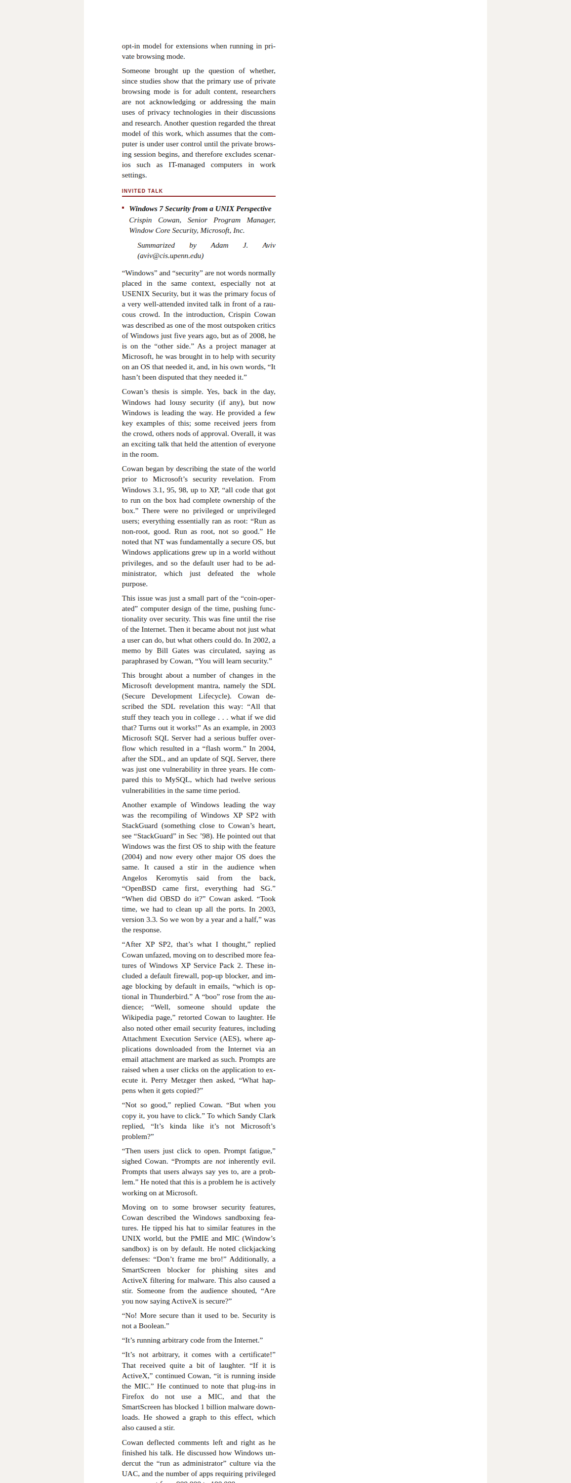opt-in model for extensions when running in private browsing mode.
Someone brought up the question of whether, since studies show that the primary use of private browsing mode is for adult content, researchers are not acknowledging or addressing the main uses of privacy technologies in their discussions and research. Another question regarded the threat model of this work, which assumes that the computer is under user control until the private browsing session begins, and therefore excludes scenarios such as IT-managed computers in work settings.
Invited Talk
Windows 7 Security from a UNIX Perspective Crispin Cowan, Senior Program Manager, Window Core Security, Microsoft, Inc. Summarized by Adam J. Aviv (aviv@cis.upenn.edu)
“Windows” and “security” are not words normally placed in the same context, especially not at USENIX Security, but it was the primary focus of a very well-attended invited talk in front of a raucous crowd. In the introduction, Crispin Cowan was described as one of the most outspoken critics of Windows just five years ago, but as of 2008, he is on the “other side.” As a project manager at Microsoft, he was brought in to help with security on an OS that needed it, and, in his own words, “It hasn’t been disputed that they needed it.”
Cowan’s thesis is simple. Yes, back in the day, Windows had lousy security (if any), but now Windows is leading the way. He provided a few key examples of this; some received jeers from the crowd, others nods of approval. Overall, it was an exciting talk that held the attention of everyone in the room.
Cowan began by describing the state of the world prior to Microsoft’s security revelation. From Windows 3.1, 95, 98, up to XP, “all code that got to run on the box had complete ownership of the box.” There were no privileged or unprivileged users; everything essentially ran as root: “Run as non-root, good. Run as root, not so good.” He noted that NT was fundamentally a secure OS, but Windows applications grew up in a world without privileges, and so the default user had to be administrator, which just defeated the whole purpose.
This issue was just a small part of the “coin-operated” computer design of the time, pushing functionality over security. This was fine until the rise of the Internet. Then it became about not just what a user can do, but what others could do. In 2002, a memo by Bill Gates was circulated, saying as paraphrased by Cowan, “You will learn security.”
This brought about a number of changes in the Microsoft development mantra, namely the SDL (Secure Development Lifecycle). Cowan described the SDL revelation this way: “All that stuff they teach you in college . . . what if we did that? Turns out it works!” As an example, in 2003 Microsoft SQL Server had a serious buffer overflow which resulted in a “flash worm.” In 2004, after the SDL, and an update of SQL Server, there was just one vulnerability in three years. He compared this to MySQL, which had twelve serious vulnerabilities in the same time period.
Another example of Windows leading the way was the recompiling of Windows XP SP2 with StackGuard (something close to Cowan’s heart, see “StackGuard” in Sec ’98). He pointed out that Windows was the first OS to ship with the feature (2004) and now every other major OS does the same. It caused a stir in the audience when Angelos Keromytis said from the back, “OpenBSD came first, everything had SG.” “When did OBSD do it?” Cowan asked. “Took time, we had to clean up all the ports. In 2003, version 3.3. So we won by a year and a half,” was the response.
“After XP SP2, that’s what I thought,” replied Cowan unfazed, moving on to described more features of Windows XP Service Pack 2. These included a default firewall, pop-up blocker, and image blocking by default in emails, “which is optional in Thunderbird.” A “boo” rose from the audience; “Well, someone should update the Wikipedia page,” retorted Cowan to laughter. He also noted other email security features, including Attachment Execution Service (AES), where applications downloaded from the Internet via an email attachment are marked as such. Prompts are raised when a user clicks on the application to execute it. Perry Metzger then asked, “What happens when it gets copied?”
“Not so good,” replied Cowan. “But when you copy it, you have to click.” To which Sandy Clark replied, “It’s kinda like it’s not Microsoft’s problem?”
“Then users just click to open. Prompt fatigue,” sighed Cowan. “Prompts are not inherently evil. Prompts that users always say yes to, are a problem.” He noted that this is a problem he is actively working on at Microsoft.
Moving on to some browser security features, Cowan described the Windows sandboxing features. He tipped his hat to similar features in the UNIX world, but the PMIE and MIC (Window’s sandbox) is on by default. He noted clickjacking defenses: “Don’t frame me bro!” Additionally, a SmartScreen blocker for phishing sites and ActiveX filtering for malware. This also caused a stir. Someone from the audience shouted, “Are you now saying ActiveX is secure?”
“No! More secure than it used to be. Security is not a Boolean.”
“It’s running arbitrary code from the Internet.”
“It’s not arbitrary, it comes with a certificate!” That received quite a bit of laughter. “If it is ActiveX,” continued Cowan, “it is running inside the MIC.” He continued to note that plug-ins in Firefox do not use a MIC, and that the SmartScreen has blocked 1 billion malware downloads. He showed a graph to this effect, which also caused a stir.
Cowan deflected comments left and right as he finished his talk. He discussed how Windows undercut the “run as administrator” culture via the UAC, and the number of apps requiring privileged access went from 900,000 to 180,000.
72 ;login: Vol. 35, No. 6